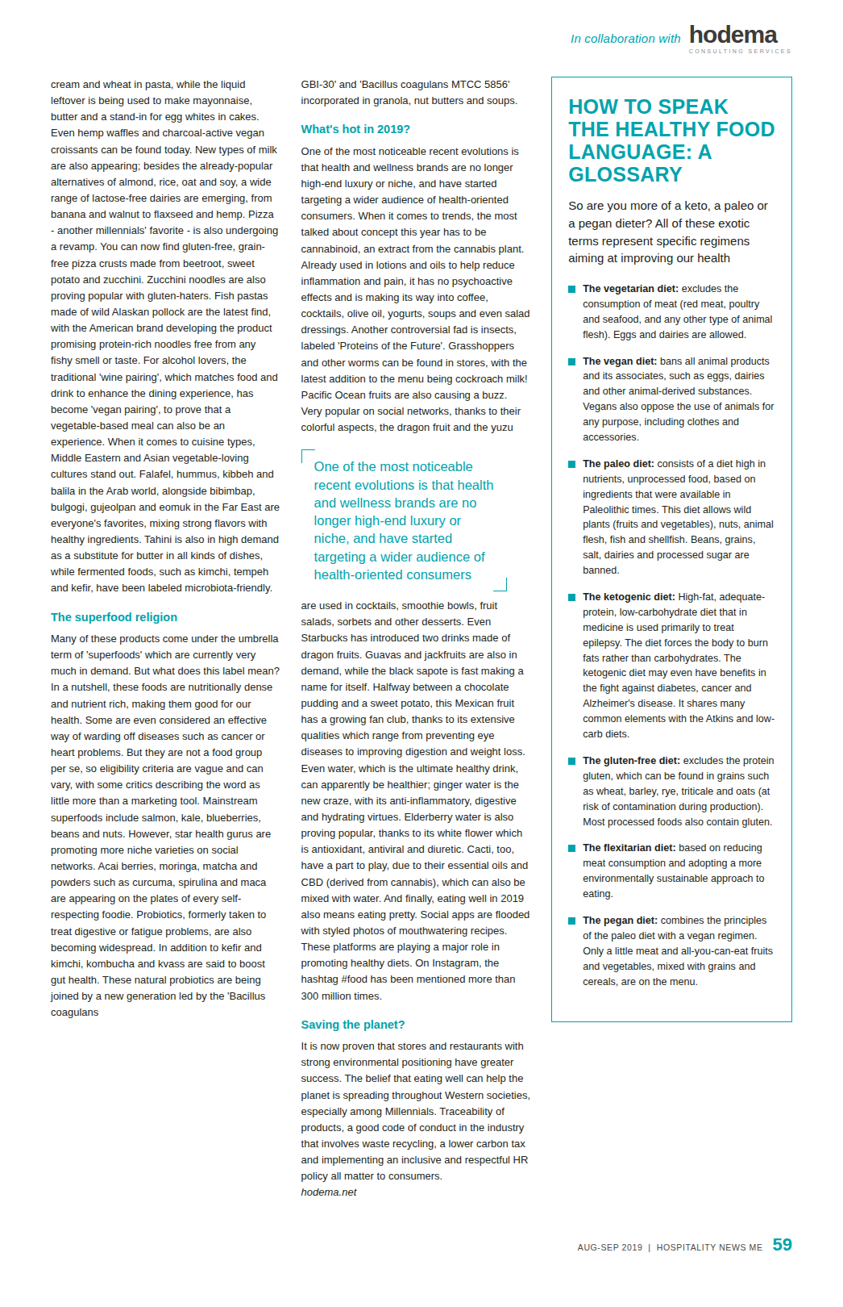In collaboration with
hodema
consulting services
cream and wheat in pasta, while the liquid leftover is being used to make mayonnaise, butter and a stand-in for egg whites in cakes. Even hemp waffles and charcoal-active vegan croissants can be found today. New types of milk are also appearing; besides the already-popular alternatives of almond, rice, oat and soy, a wide range of lactose-free dairies are emerging, from banana and walnut to flaxseed and hemp. Pizza - another millennials' favorite - is also undergoing a revamp. You can now find gluten-free, grain-free pizza crusts made from beetroot, sweet potato and zucchini. Zucchini noodles are also proving popular with gluten-haters. Fish pastas made of wild Alaskan pollock are the latest find, with the American brand developing the product promising protein-rich noodles free from any fishy smell or taste. For alcohol lovers, the traditional 'wine pairing', which matches food and drink to enhance the dining experience, has become 'vegan pairing', to prove that a vegetable-based meal can also be an experience. When it comes to cuisine types, Middle Eastern and Asian vegetable-loving cultures stand out. Falafel, hummus, kibbeh and balila in the Arab world, alongside bibimbap, bulgogi, gujeolpan and eomuk in the Far East are everyone's favorites, mixing strong flavors with healthy ingredients. Tahini is also in high demand as a substitute for butter in all kinds of dishes, while fermented foods, such as kimchi, tempeh and kefir, have been labeled microbiota-friendly.
The superfood religion
Many of these products come under the umbrella term of 'superfoods' which are currently very much in demand. But what does this label mean? In a nutshell, these foods are nutritionally dense and nutrient rich, making them good for our health. Some are even considered an effective way of warding off diseases such as cancer or heart problems. But they are not a food group per se, so eligibility criteria are vague and can vary, with some critics describing the word as little more than a marketing tool. Mainstream superfoods include salmon, kale, blueberries, beans and nuts. However, star health gurus are promoting more niche varieties on social networks. Acai berries, moringa, matcha and powders such as curcuma, spirulina and maca are appearing on the plates of every self-respecting foodie. Probiotics, formerly taken to treat digestive or fatigue problems, are also becoming widespread. In addition to kefir and kimchi, kombucha and kvass are said to boost gut health. These natural probiotics are being joined by a new generation led by the 'Bacillus coagulans
GBI-30' and 'Bacillus coagulans MTCC 5856' incorporated in granola, nut butters and soups.
What's hot in 2019?
One of the most noticeable recent evolutions is that health and wellness brands are no longer high-end luxury or niche, and have started targeting a wider audience of health-oriented consumers. When it comes to trends, the most talked about concept this year has to be cannabinoid, an extract from the cannabis plant. Already used in lotions and oils to help reduce inflammation and pain, it has no psychoactive effects and is making its way into coffee, cocktails, olive oil, yogurts, soups and even salad dressings. Another controversial fad is insects, labeled 'Proteins of the Future'. Grasshoppers and other worms can be found in stores, with the latest addition to the menu being cockroach milk! Pacific Ocean fruits are also causing a buzz. Very popular on social networks, thanks to their colorful aspects, the dragon fruit and the yuzu
One of the most noticeable recent evolutions is that health and wellness brands are no longer high-end luxury or niche, and have started targeting a wider audience of health-oriented consumers
are used in cocktails, smoothie bowls, fruit salads, sorbets and other desserts. Even Starbucks has introduced two drinks made of dragon fruits. Guavas and jackfruits are also in demand, while the black sapote is fast making a name for itself. Halfway between a chocolate pudding and a sweet potato, this Mexican fruit has a growing fan club, thanks to its extensive qualities which range from preventing eye diseases to improving digestion and weight loss. Even water, which is the ultimate healthy drink, can apparently be healthier; ginger water is the new craze, with its anti-inflammatory, digestive and hydrating virtues. Elderberry water is also proving popular, thanks to its white flower which is antioxidant, antiviral and diuretic. Cacti, too, have a part to play, due to their essential oils and CBD (derived from cannabis), which can also be mixed with water. And finally, eating well in 2019 also means eating pretty. Social apps are flooded with styled photos of mouthwatering recipes. These platforms are playing a major role in promoting healthy diets. On Instagram, the hashtag #food has been mentioned more than 300 million times.
Saving the planet?
It is now proven that stores and restaurants with strong environmental positioning have greater success. The belief that eating well can help the planet is spreading throughout Western societies, especially among Millennials. Traceability of products, a good code of conduct in the industry that involves waste recycling, a lower carbon tax and implementing an inclusive and respectful HR policy all matter to consumers.
hodema.net
How to speak the healthy food language: a glossary
So are you more of a keto, a paleo or a pegan dieter? All of these exotic terms represent specific regimens aiming at improving our health
The vegetarian diet: excludes the consumption of meat (red meat, poultry and seafood, and any other type of animal flesh). Eggs and dairies are allowed.
The vegan diet: bans all animal products and its associates, such as eggs, dairies and other animal-derived substances. Vegans also oppose the use of animals for any purpose, including clothes and accessories.
The paleo diet: consists of a diet high in nutrients, unprocessed food, based on ingredients that were available in Paleolithic times. This diet allows wild plants (fruits and vegetables), nuts, animal flesh, fish and shellfish. Beans, grains, salt, dairies and processed sugar are banned.
The ketogenic diet: High-fat, adequate-protein, low-carbohydrate diet that in medicine is used primarily to treat epilepsy. The diet forces the body to burn fats rather than carbohydrates. The ketogenic diet may even have benefits in the fight against diabetes, cancer and Alzheimer's disease. It shares many common elements with the Atkins and low-carb diets.
The gluten-free diet: excludes the protein gluten, which can be found in grains such as wheat, barley, rye, triticale and oats (at risk of contamination during production). Most processed foods also contain gluten.
The flexitarian diet: based on reducing meat consumption and adopting a more environmentally sustainable approach to eating.
The pegan diet: combines the principles of the paleo diet with a vegan regimen. Only a little meat and all-you-can-eat fruits and vegetables, mixed with grains and cereals, are on the menu.
Aug-Sep 2019 | Hospitality News ME 59